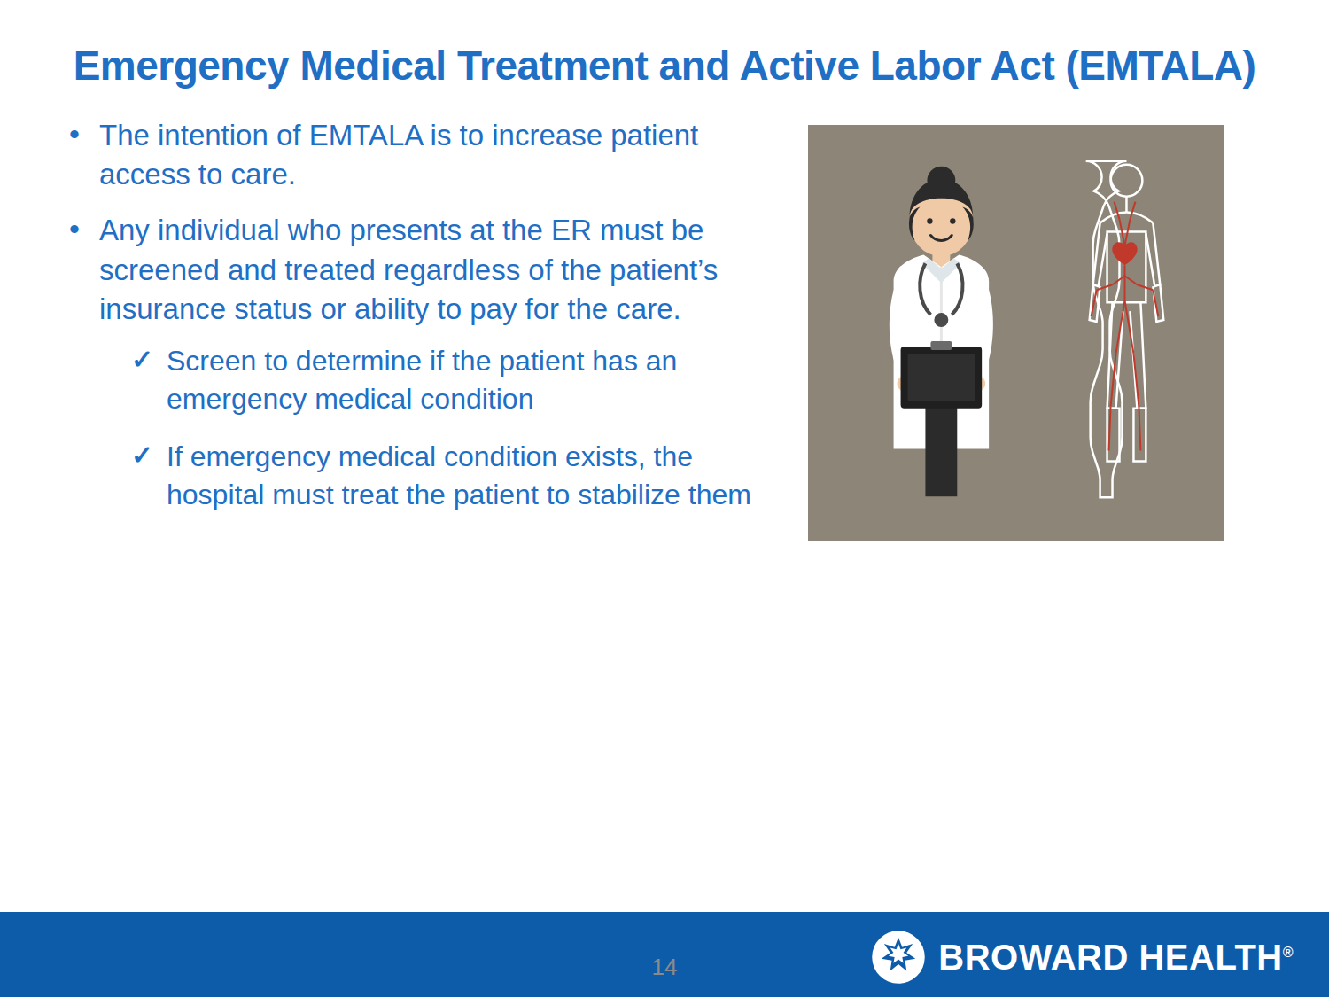Emergency Medical Treatment and Active Labor Act (EMTALA)
The intention of EMTALA is to increase patient access to care.
Any individual who presents at the ER must be screened and treated regardless of the patient’s insurance status or ability to pay for the care.
Screen to determine if the patient has an emergency medical condition
If emergency medical condition exists, the hospital must treat the patient to stabilize them
14
BROWARD HEALTH®